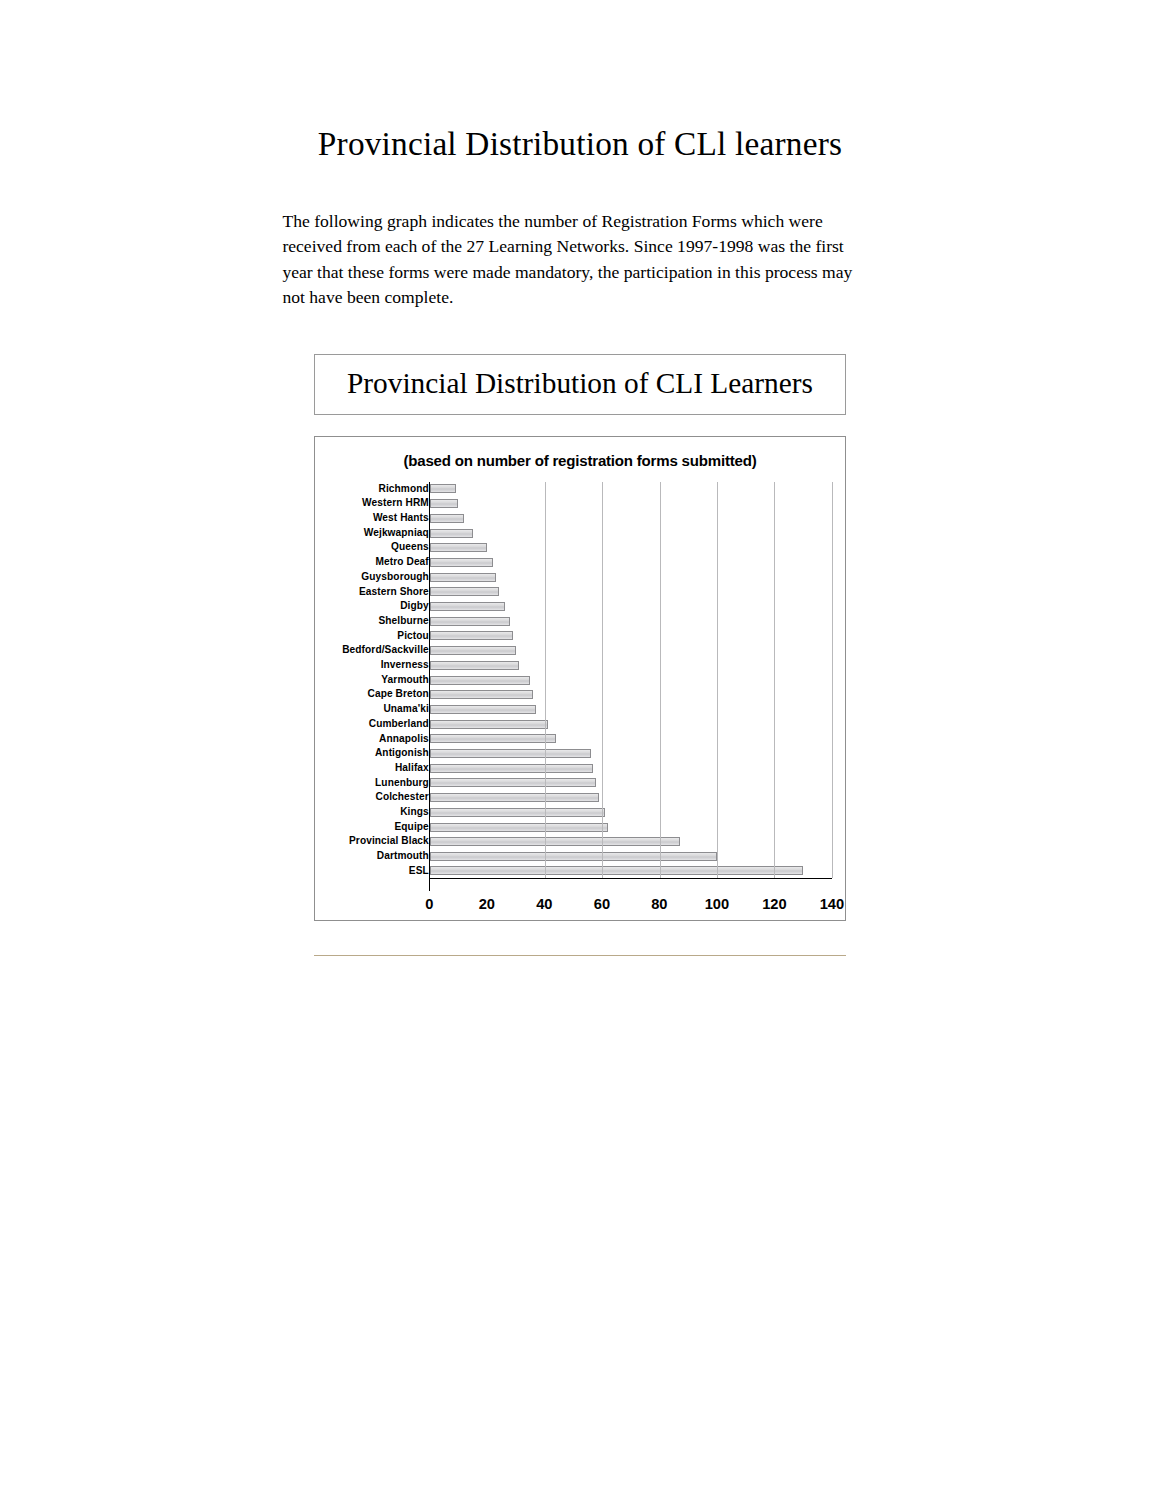Provincial Distribution of CLl learners
The following graph indicates the number of Registration Forms which were received from each of the 27 Learning Networks. Since 1997-1998 was the first year that these forms were made mandatory, the participation in this process may not have been complete.
Provincial Distribution of CLI Learners
(based on number of registration forms submitted)
| Richmond | |
| Western HRM | |
| West Hants | |
| Wejkwapniaq | |
| Queens | |
| Metro Deaf | |
| Guysborough | |
| Eastern Shore | |
| Digby | |
| Shelburne | |
| Pictou | |
| Bedford/Sackville | |
| Inverness | |
| Yarmouth | |
| Cape Breton | |
| Unama'ki | |
| Cumberland | |
| Annapolis | |
| Antigonish | |
| Halifax | |
| Lunenburg | |
| Colchester | |
| Kings | |
| Equipe | |
| Provincial Black | |
| Dartmouth | |
| ESL | |
| | 0 20 40 60 80 100 120 140 |